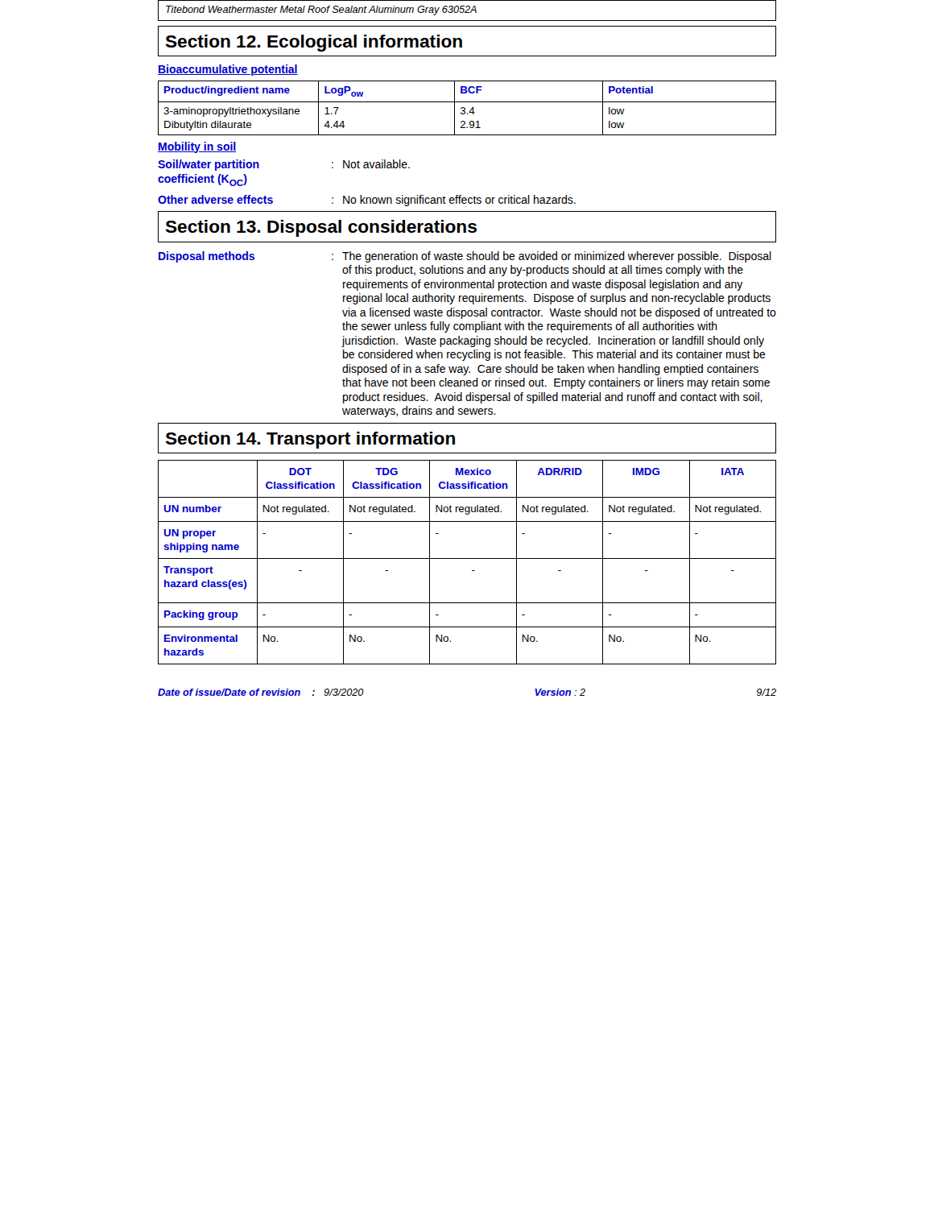Titebond Weathermaster Metal Roof Sealant Aluminum Gray 63052A
Section 12. Ecological information
Bioaccumulative potential
| Product/ingredient name | LogP ow | BCF | Potential |
| --- | --- | --- | --- |
| 3-aminopropyltriethoxysilane Dibutyltin dilaurate | 1.7 4.44 | 3.4 2.91 | low low |
Mobility in soil
| Soil/water partition coefficient (K OC ) | : | Not available. |
| Other adverse effects | : | No known significant effects or critical hazards. |
Section 13. Disposal considerations
| Disposal methods | : | The generation of waste should be avoided or minimized wherever possible. Disposal of this product, solutions and any by-products should at all times comply with the requirements of environmental protection and waste disposal legislation and any regional local authority requirements. Dispose of surplus and non-recyclable products via a licensed waste disposal contractor. Waste should not be disposed of untreated to the sewer unless fully compliant with the requirements of all authorities with jurisdiction. Waste packaging should be recycled. Incineration or landfill should only be considered when recycling is not feasible. This material and its container must be disposed of in a safe way. Care should be taken when handling emptied containers that have not been cleaned or rinsed out. Empty containers or liners may retain some product residues. Avoid dispersal of spilled material and runoff and contact with soil, waterways, drains and sewers. |
Section 14. Transport information
| | DOT Classification | TDG Classification | Mexico Classification | ADR/RID | IMDG | IATA |
| --- | --- | --- | --- | --- | --- | --- |
| UN number | Not regulated. | Not regulated. | Not regulated. | Not regulated. | Not regulated. | Not regulated. |
| UN proper shipping name | - | - | - | - | - | - |
| Transport hazard class(es) | - | - | - | - | - | - |
| Packing group | - | - | - | - | - | - |
| Environmental hazards | No. | No. | No. | No. | No. | No. |
Date of issue/Date of revision : 9/3/2020
Version : 2
9/12